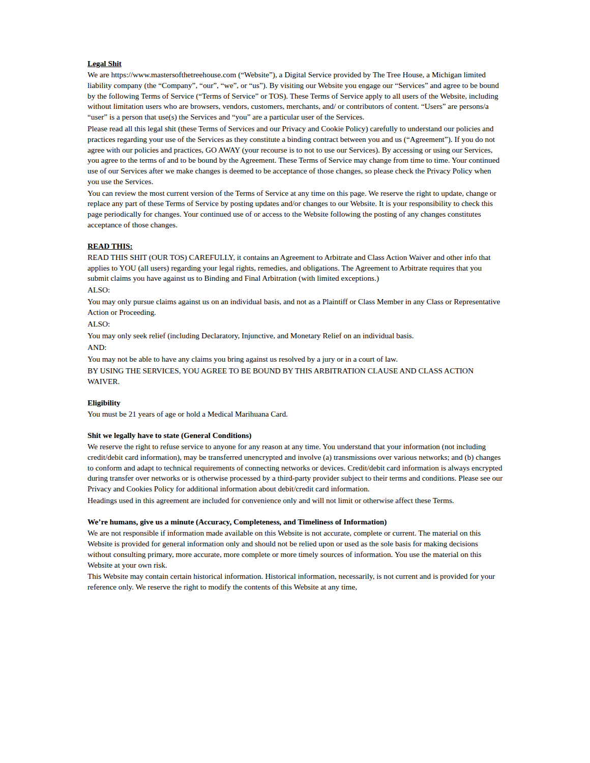Legal Shit
We are https://www.mastersofthetreehouse.com (“Website”), a Digital Service provided by The Tree House, a Michigan limited liability company (the “Company”, “our”, “we”, or “us”). By visiting our Website you engage our “Services” and agree to be bound by the following Terms of Service (“Terms of Service” or TOS). These Terms of Service apply to all users of the Website, including without limitation users who are browsers, vendors, customers, merchants, and/ or contributors of content. “Users” are persons/a “user” is a person that use(s) the Services and “you” are a particular user of the Services.
Please read all this legal shit (these Terms of Services and our Privacy and Cookie Policy) carefully to understand our policies and practices regarding your use of the Services as they constitute a binding contract between you and us (“Agreement”). If you do not agree with our policies and practices, GO AWAY (your recourse is to not to use our Services). By accessing or using our Services, you agree to the terms of and to be bound by the Agreement. These Terms of Service may change from time to time. Your continued use of our Services after we make changes is deemed to be acceptance of those changes, so please check the Privacy Policy when you use the Services.
You can review the most current version of the Terms of Service at any time on this page. We reserve the right to update, change or replace any part of these Terms of Service by posting updates and/or changes to our Website. It is your responsibility to check this page periodically for changes. Your continued use of or access to the Website following the posting of any changes constitutes acceptance of those changes.
READ THIS:
READ THIS SHIT (OUR TOS) CAREFULLY, it contains an Agreement to Arbitrate and Class Action Waiver and other info that applies to YOU (all users) regarding your legal rights, remedies, and obligations. The Agreement to Arbitrate requires that you submit claims you have against us to Binding and Final Arbitration (with limited exceptions.)
ALSO:
You may only pursue claims against us on an individual basis, and not as a Plaintiff or Class Member in any Class or Representative Action or Proceeding.
ALSO:
You may only seek relief (including Declaratory, Injunctive, and Monetary Relief on an individual basis.
AND:
You may not be able to have any claims you bring against us resolved by a jury or in a court of law.
BY USING THE SERVICES, YOU AGREE TO BE BOUND BY THIS ARBITRATION CLAUSE AND CLASS ACTION WAIVER.
Eligibility
You must be 21 years of age or hold a Medical Marihuana Card.
Shit we legally have to state (General Conditions)
We reserve the right to refuse service to anyone for any reason at any time. You understand that your information (not including credit/debit card information), may be transferred unencrypted and involve (a) transmissions over various networks; and (b) changes to conform and adapt to technical requirements of connecting networks or devices. Credit/debit card information is always encrypted during transfer over networks or is otherwise processed by a third-party provider subject to their terms and conditions. Please see our Privacy and Cookies Policy for additional information about debit/credit card information.
Headings used in this agreement are included for convenience only and will not limit or otherwise affect these Terms.
We’re humans, give us a minute (Accuracy, Completeness, and Timeliness of Information)
We are not responsible if information made available on this Website is not accurate, complete or current. The material on this Website is provided for general information only and should not be relied upon or used as the sole basis for making decisions without consulting primary, more accurate, more complete or more timely sources of information. You use the material on this Website at your own risk.
This Website may contain certain historical information. Historical information, necessarily, is not current and is provided for your reference only. We reserve the right to modify the contents of this Website at any time,